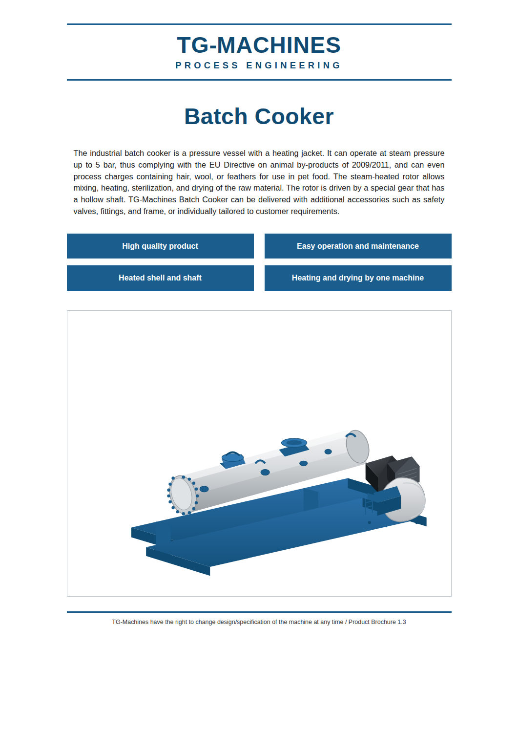TG-MACHINES
Process Engineering
Batch Cooker
The industrial batch cooker is a pressure vessel with a heating jacket. It can operate at steam pressure up to 5 bar, thus complying with the EU Directive on animal by-products of 2009/2011, and can even process charges containing hair, wool, or feathers for use in pet food. The steam-heated rotor allows mixing, heating, sterilization, and drying of the raw material. The rotor is driven by a special gear that has a hollow shaft. TG-Machines Batch Cooker can be delivered with additional accessories such as safety valves, fittings, and frame, or individually tailored to customer requirements.
High quality product
Easy operation and maintenance
Heated shell and shaft
Heating and drying by one machine
Rendering of the TG-Machines industrial Batch Cooker A horizontal cylindrical pressure vessel with a bolted end flange, top nozzles and manway, mounted on a blue steel frame, with a drive motor and gearbox at the right-hand end.
TG-Machines have the right to change design/specification of the machine at any time / Product Brochure 1.3